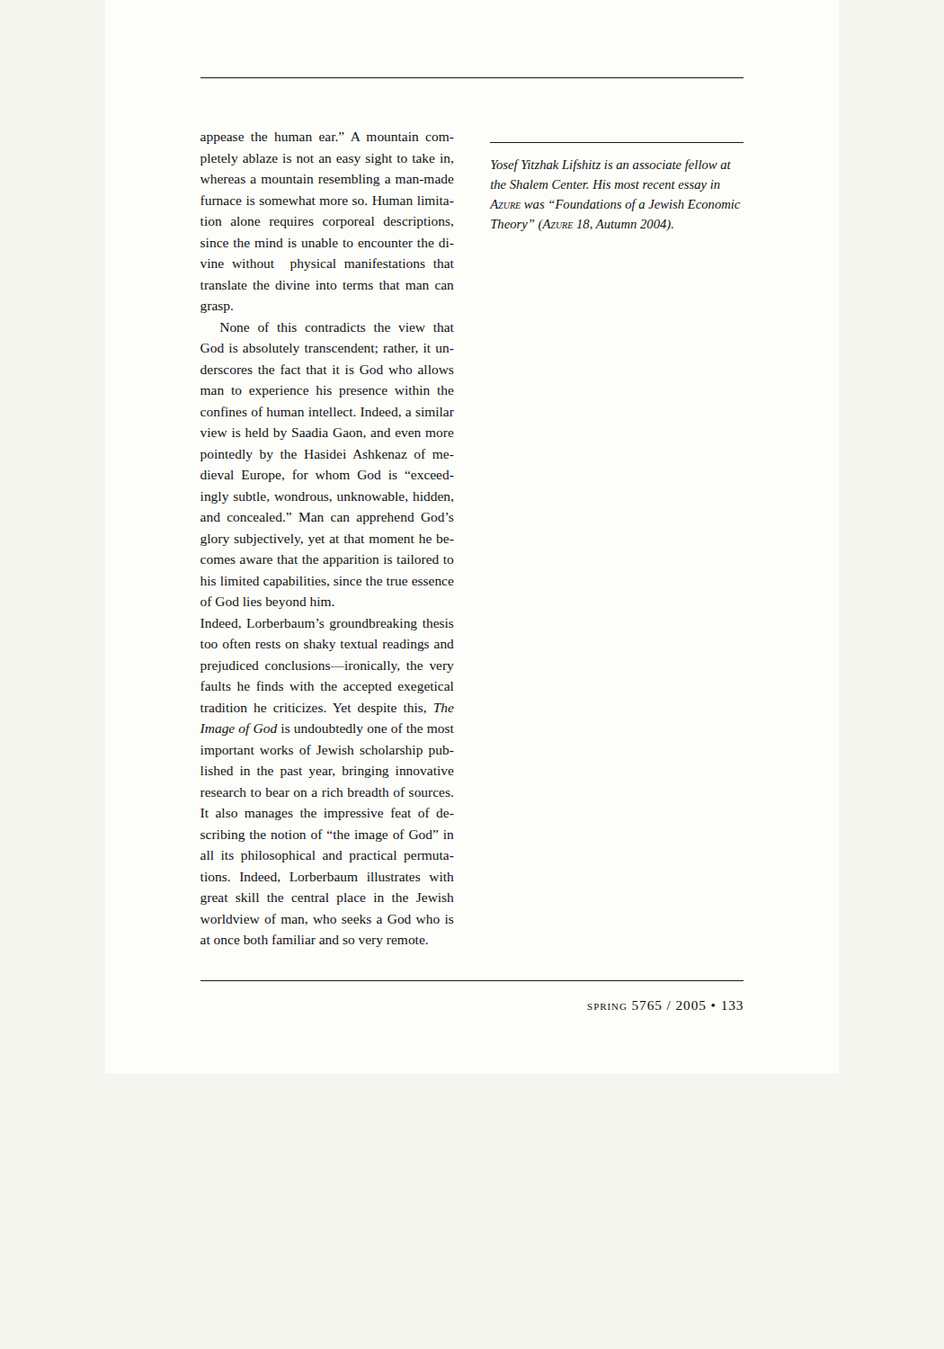appease the human ear.” A mountain completely ablaze is not an easy sight to take in, whereas a mountain resembling a man-made furnace is somewhat more so. Human limitation alone requires corporeal descriptions, since the mind is unable to encounter the divine without physical manifestations that translate the divine into terms that man can grasp.
None of this contradicts the view that God is absolutely transcendent; rather, it underscores the fact that it is God who allows man to experience his presence within the confines of human intellect. Indeed, a similar view is held by Saadia Gaon, and even more pointedly by the Hasidei Ashkenaz of medieval Europe, for whom God is “exceedingly subtle, wondrous, unknowable, hidden, and concealed.” Man can apprehend God’s glory subjectively, yet at that moment he becomes aware that the apparition is tailored to his limited capabilities, since the true essence of God lies beyond him.
Indeed, Lorberbaum’s groundbreaking thesis too often rests on shaky textual readings and prejudiced conclusions—ironically, the very faults he finds with the accepted exegetical tradition he criticizes. Yet despite this, The Image of God is undoubtedly one of the most important works of Jewish scholarship published in the past year, bringing innovative research to bear on a rich breadth of sources. It also manages the impressive feat of describing the notion of “the image of God” in all its philosophical and practical permutations. Indeed, Lorberbaum illustrates with great skill the central place in the Jewish worldview of man, who seeks a God who is at once both familiar and so very remote.
Yosef Yitzhak Lifshitz is an associate fellow at the Shalem Center. His most recent essay in Azure was “Foundations of a Jewish Economic Theory” (Azure 18, Autumn 2004).
spring 5765 / 2005 • 133